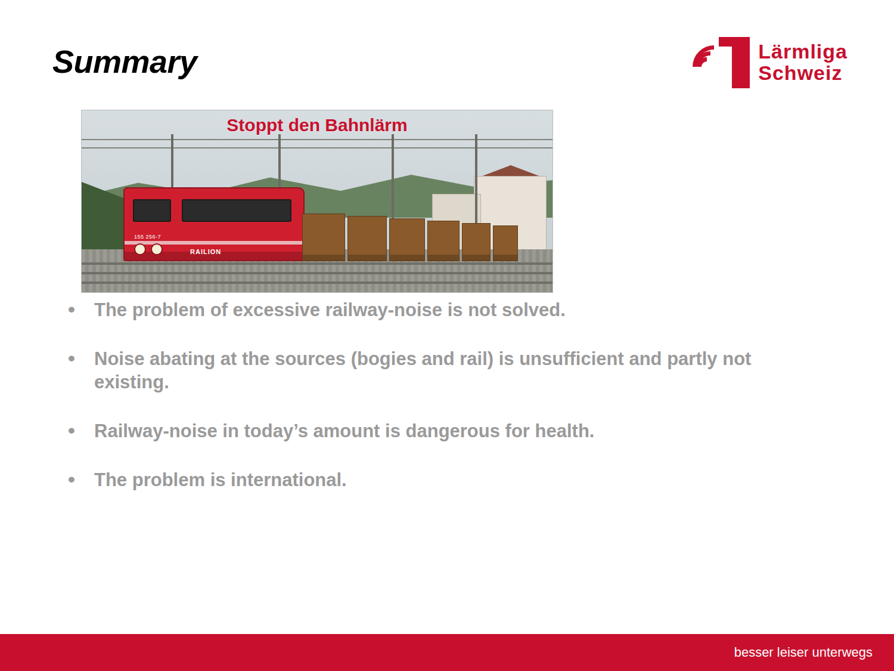Summary
Lärmliga
Schweiz
155 256-7 RAILION
Stoppt den Bahnlärm
The problem of excessive railway-noise is not solved.
Noise abating at the sources (bogies and rail) is unsufficient and partly not existing.
Railway-noise in today’s amount is dangerous for health.
The problem is international.
besser leiser unterwegs